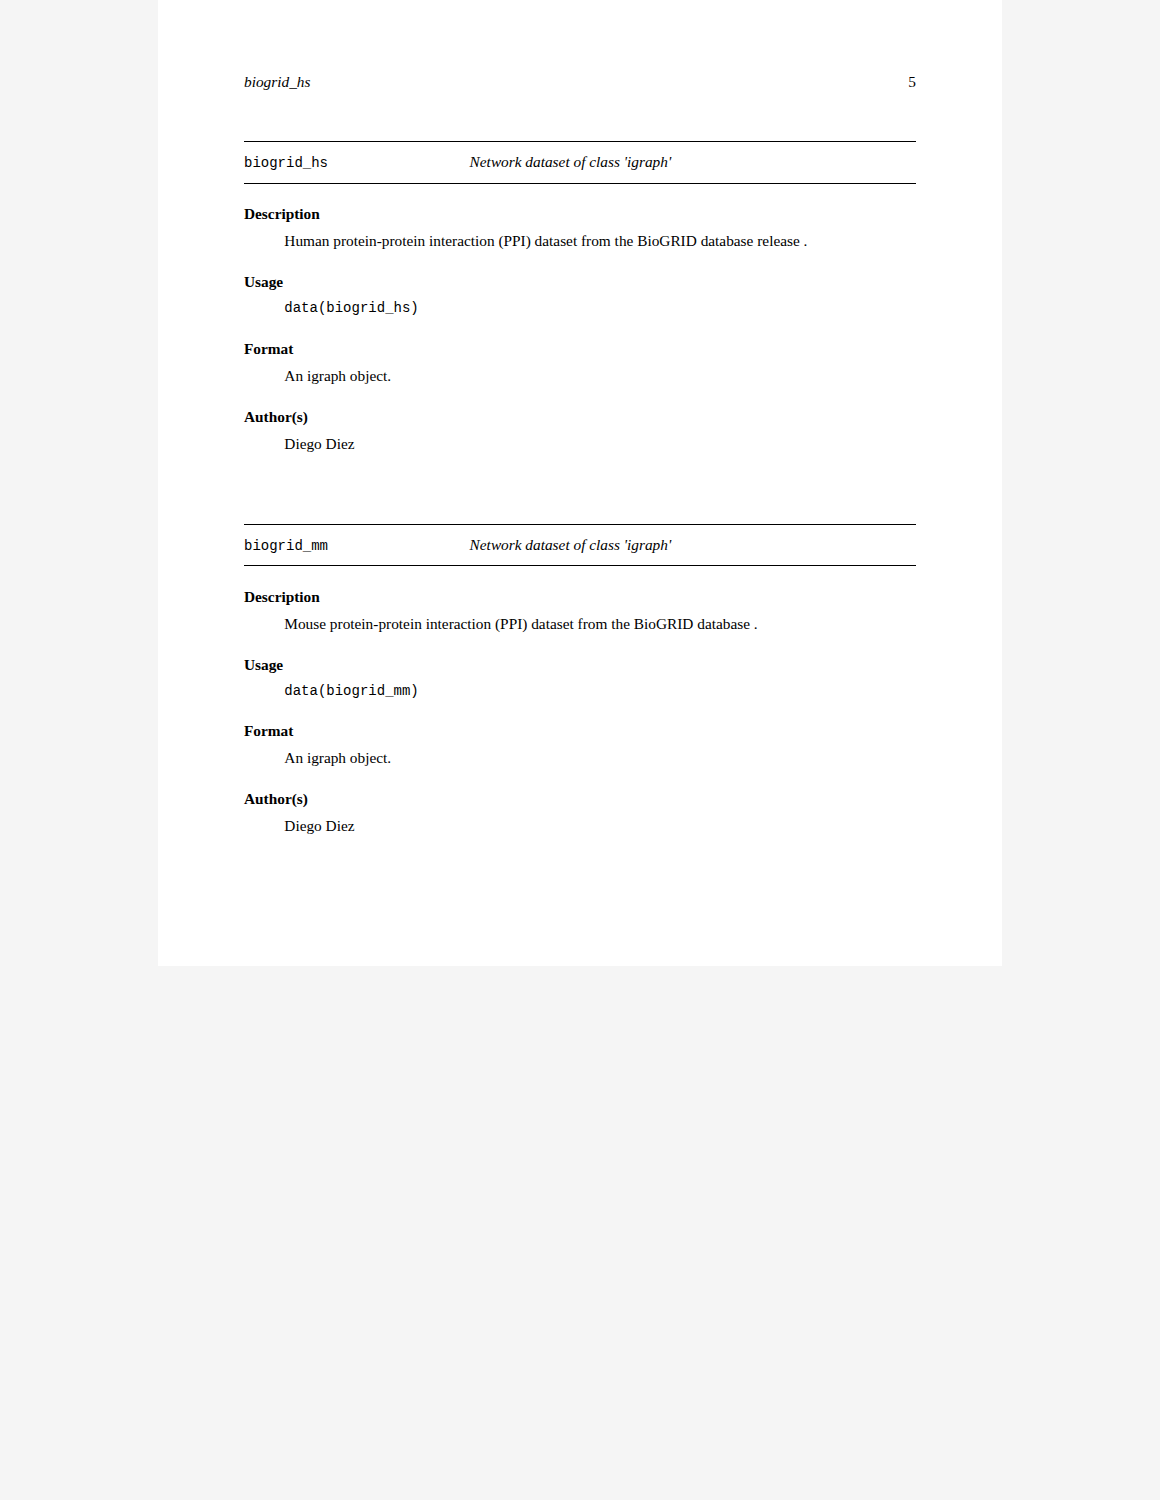biogrid_hs 5
biogrid_hs Network dataset of class 'igraph'
Description
Human protein-protein interaction (PPI) dataset from the BioGRID database release .
Usage
data(biogrid_hs)
Format
An igraph object.
Author(s)
Diego Diez
biogrid_mm Network dataset of class 'igraph'
Description
Mouse protein-protein interaction (PPI) dataset from the BioGRID database .
Usage
data(biogrid_mm)
Format
An igraph object.
Author(s)
Diego Diez